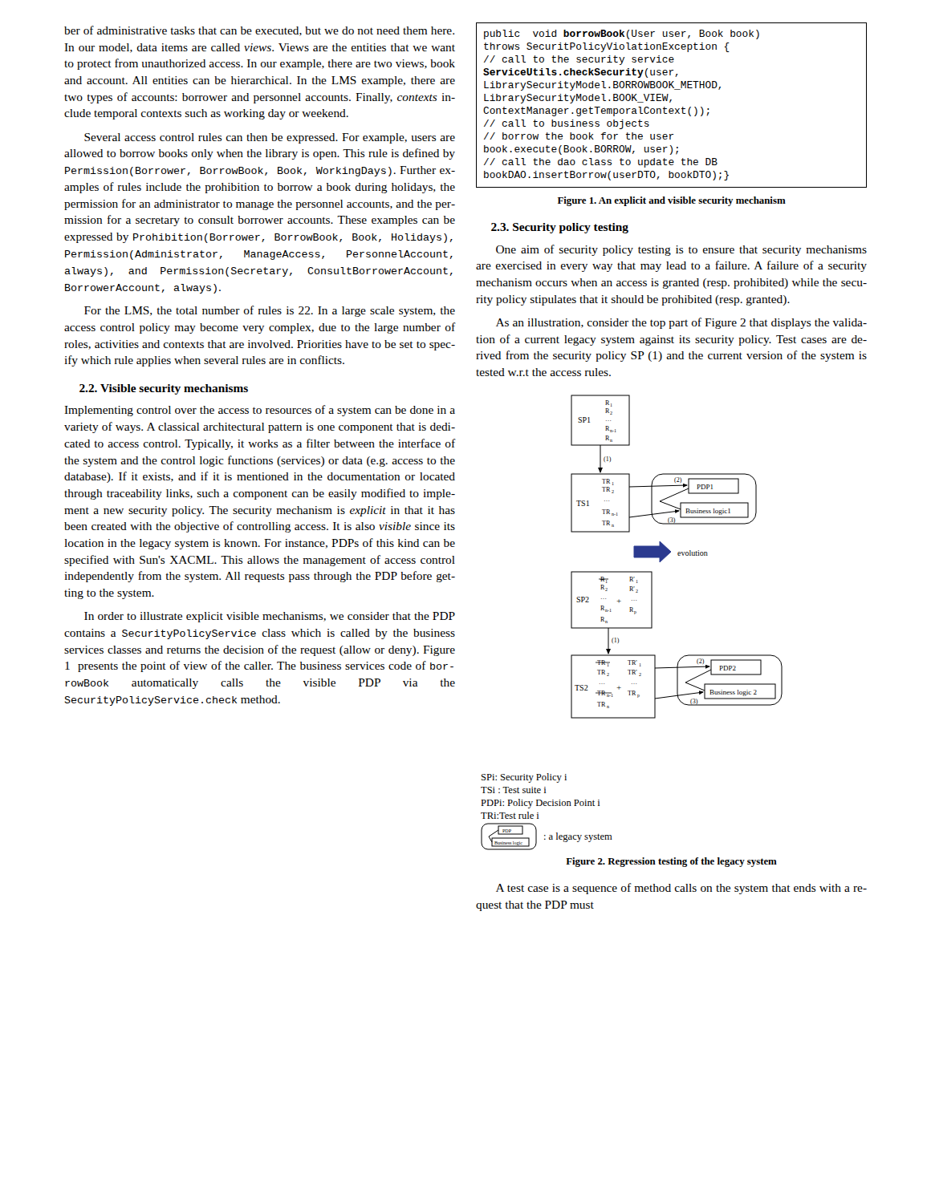ber of administrative tasks that can be executed, but we do not need them here. In our model, data items are called views. Views are the entities that we want to protect from unauthorized access. In our example, there are two views, book and account. All entities can be hierarchical. In the LMS example, there are two types of accounts: borrower and personnel accounts. Finally, contexts include temporal contexts such as working day or weekend.
Several access control rules can then be expressed. For example, users are allowed to borrow books only when the library is open. This rule is defined by Permission(Borrower, BorrowBook, Book, WorkingDays). Further examples of rules include the prohibition to borrow a book during holidays, the permission for an administrator to manage the personnel accounts, and the permission for a secretary to consult borrower accounts. These examples can be expressed by Prohibition(Borrower, BorrowBook, Book, Holidays), Permission(Administrator, ManageAccess, PersonnelAccount, always), and Permission(Secretary, ConsultBorrowerAccount, BorrowerAccount, always).
For the LMS, the total number of rules is 22. In a large scale system, the access control policy may become very complex, due to the large number of roles, activities and contexts that are involved. Priorities have to be set to specify which rule applies when several rules are in conflicts.
2.2. Visible security mechanisms
Implementing control over the access to resources of a system can be done in a variety of ways. A classical architectural pattern is one component that is dedicated to access control. Typically, it works as a filter between the interface of the system and the control logic functions (services) or data (e.g. access to the database). If it exists, and if it is mentioned in the documentation or located through traceability links, such a component can be easily modified to implement a new security policy. The security mechanism is explicit in that it has been created with the objective of controlling access. It is also visible since its location in the legacy system is known. For instance, PDPs of this kind can be specified with Sun's XACML. This allows the management of access control independently from the system. All requests pass through the PDP before getting to the system.
In order to illustrate explicit visible mechanisms, we consider that the PDP contains a SecurityPolicyService class which is called by the business services classes and returns the decision of the request (allow or deny). Figure 1 presents the point of view of the caller. The business services code of borrowBook automatically calls the visible PDP via the SecurityPolicyService.check method.
public void borrowBook(User user, Book book) throws SecuritPolicyViolationException { // call to the security service ServiceUtils.checkSecurity(user, LibrarySecurityModel.BORROWBOOK_METHOD, LibrarySecurityModel.BOOK_VIEW, ContextManager.getTemporalContext()); // call to business objects // borrow the book for the user book.execute(Book.BORROW, user); // call the dao class to update the DB bookDAO.insertBorrow(userDTO, bookDTO);}
Figure 1. An explicit and visible security mechanism
2.3. Security policy testing
One aim of security policy testing is to ensure that security mechanisms are exercised in every way that may lead to a failure. A failure of a security mechanism occurs when an access is granted (resp. prohibited) while the security policy stipulates that it should be prohibited (resp. granted).
As an illustration, consider the top part of Figure 2 that displays the validation of a current legacy system against its security policy. Test cases are derived from the security policy SP (1) and the current version of the system is tested w.r.t the access rules.
SP1 R1 R2 … Rn-1 Rn (1) TS1 TR1 TR2 … TRn-1 TRn PDP1 Business logic1 (2) (3) evolution SP2 R1 R2 … Rn-1 Rn + R'1 R'2 … Rp (1) TS2 TR1 TR2 … TRn-1 TRn + TR'1 TR'2 … TRp PDP2 Business logic 2 (2) (3)
SPi: Security Policy i
TSi : Test suite i
PDPi: Policy Decision Point i
TRi:Test rule i
PDP Business logic : a legacy system
Figure 2. Regression testing of the legacy system
A test case is a sequence of method calls on the system that ends with a request that the PDP must